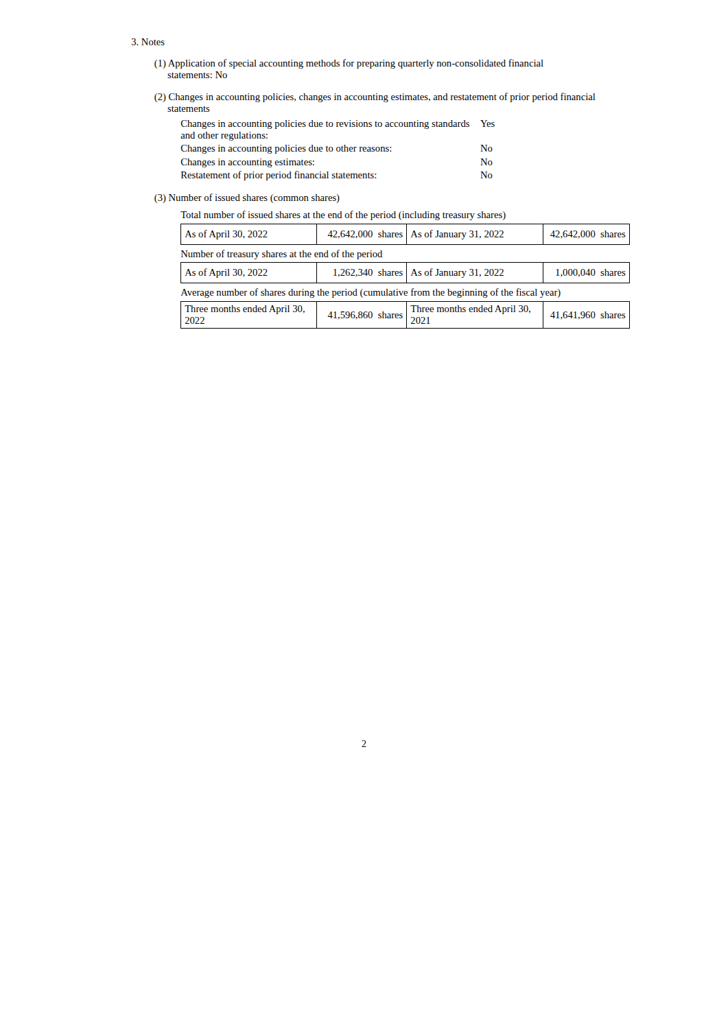3. Notes
(1) Application of special accounting methods for preparing quarterly non-consolidated financial statements: No
(2) Changes in accounting policies, changes in accounting estimates, and restatement of prior period financial statements
Changes in accounting policies due to revisions to accounting standards and other regulations: Yes
Changes in accounting policies due to other reasons: No
Changes in accounting estimates: No
Restatement of prior period financial statements: No
(3) Number of issued shares (common shares)
Total number of issued shares at the end of the period (including treasury shares)
| As of April 30, 2022 | 42,642,000 shares | As of January 31, 2022 | 42,642,000 shares |
Number of treasury shares at the end of the period
| As of April 30, 2022 | 1,262,340 shares | As of January 31, 2022 | 1,000,040 shares |
Average number of shares during the period (cumulative from the beginning of the fiscal year)
| Three months ended April 30, 2022 | 41,596,860 shares | Three months ended April 30, 2021 | 41,641,960 shares |
2